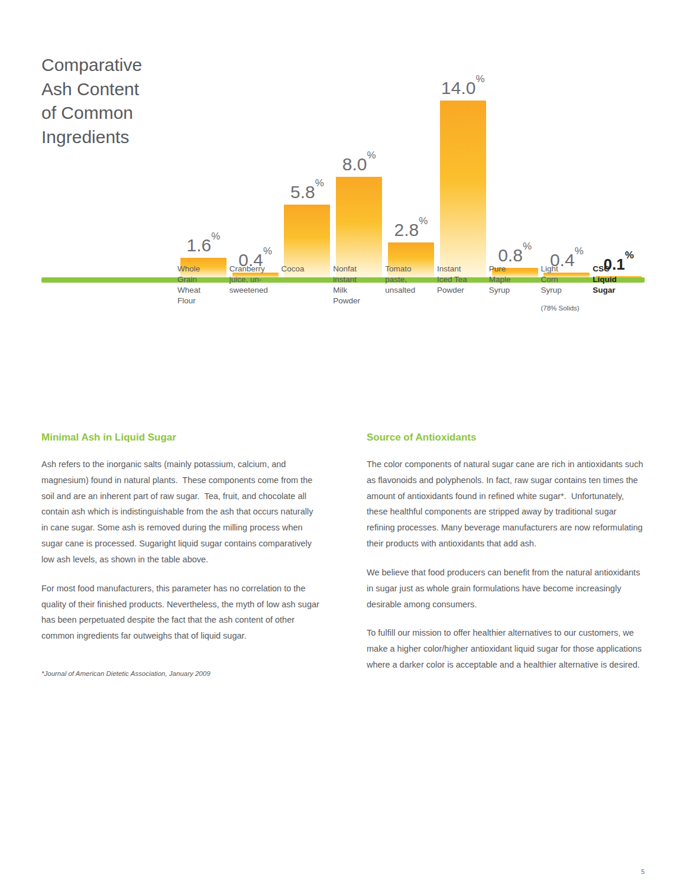Comparative
Ash Content
of Common
Ingredients
1.6%
0.4%
5.8%
8.0%
2.8%
14.0%
0.8%
0.4%
0.1%
Whole
Grain
Wheat
Flour
Cranberry
juice, un-
sweetened
Cocoa
Nonfat
instant
Milk
Powder
Tomato
paste,
unsalted
Instant
Iced Tea
Powder
Pure
Maple
Syrup
Light
Corn
Syrup(78% Solids)
CSC
Liquid
Sugar
Minimal Ash in Liquid Sugar
Ash refers to the inorganic salts (mainly potassium, calcium, and magnesium) found in natural plants. These components come from the soil and are an inherent part of raw sugar. Tea, fruit, and chocolate all contain ash which is indistinguishable from the ash that occurs naturally in cane sugar. Some ash is removed during the milling process when sugar cane is processed. Sugaright liquid sugar contains comparatively low ash levels, as shown in the table above.
For most food manufacturers, this parameter has no correlation to the quality of their finished products. Nevertheless, the myth of low ash sugar has been perpetuated despite the fact that the ash content of other common ingredients far outweighs that of liquid sugar.
*Journal of American Dietetic Association, January 2009
Source of Antioxidants
The color components of natural sugar cane are rich in antioxidants such as flavonoids and polyphenols. In fact, raw sugar contains ten times the amount of antioxidants found in refined white sugar*. Unfortunately, these healthful components are stripped away by traditional sugar refining processes. Many beverage manufacturers are now reformulating their products with antioxidants that add ash.
We believe that food producers can benefit from the natural antioxidants in sugar just as whole grain formulations have become increasingly desirable among consumers.
To fulfill our mission to offer healthier alternatives to our customers, we make a higher color/higher antioxidant liquid sugar for those applications where a darker color is acceptable and a healthier alternative is desired.
5